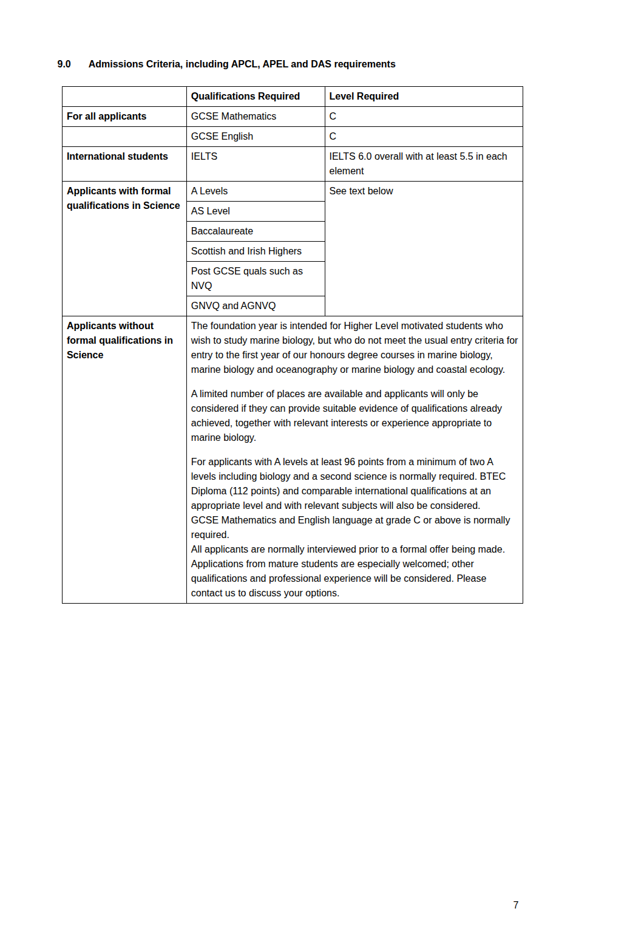9.0 Admissions Criteria, including APCL, APEL and DAS requirements
| | Qualifications Required | Level Required |
| For all applicants | GCSE Mathematics | C |
| | GCSE English | C |
| International students | IELTS | IELTS 6.0 overall with at least 5.5 in each element |
| Applicants with formal qualifications in Science | A Levels | See text below |
| AS Level |
| Baccalaureate |
| Scottish and Irish Highers |
| Post GCSE quals such as NVQ |
| GNVQ and AGNVQ |
| Applicants without formal qualifications in Science | The foundation year is intended for Higher Level motivated students who wish to study marine biology, but who do not meet the usual entry criteria for entry to the first year of our honours degree courses in marine biology, marine biology and oceanography or marine biology and coastal ecology. A limited number of places are available and applicants will only be considered if they can provide suitable evidence of qualifications already achieved, together with relevant interests or experience appropriate to marine biology. For applicants with A levels at least 96 points from a minimum of two A levels including biology and a second science is normally required. BTEC Diploma (112 points) and comparable international qualifications at an appropriate level and with relevant subjects will also be considered. GCSE Mathematics and English language at grade C or above is normally required. All applicants are normally interviewed prior to a formal offer being made. Applications from mature students are especially welcomed; other qualifications and professional experience will be considered. Please contact us to discuss your options. |
7